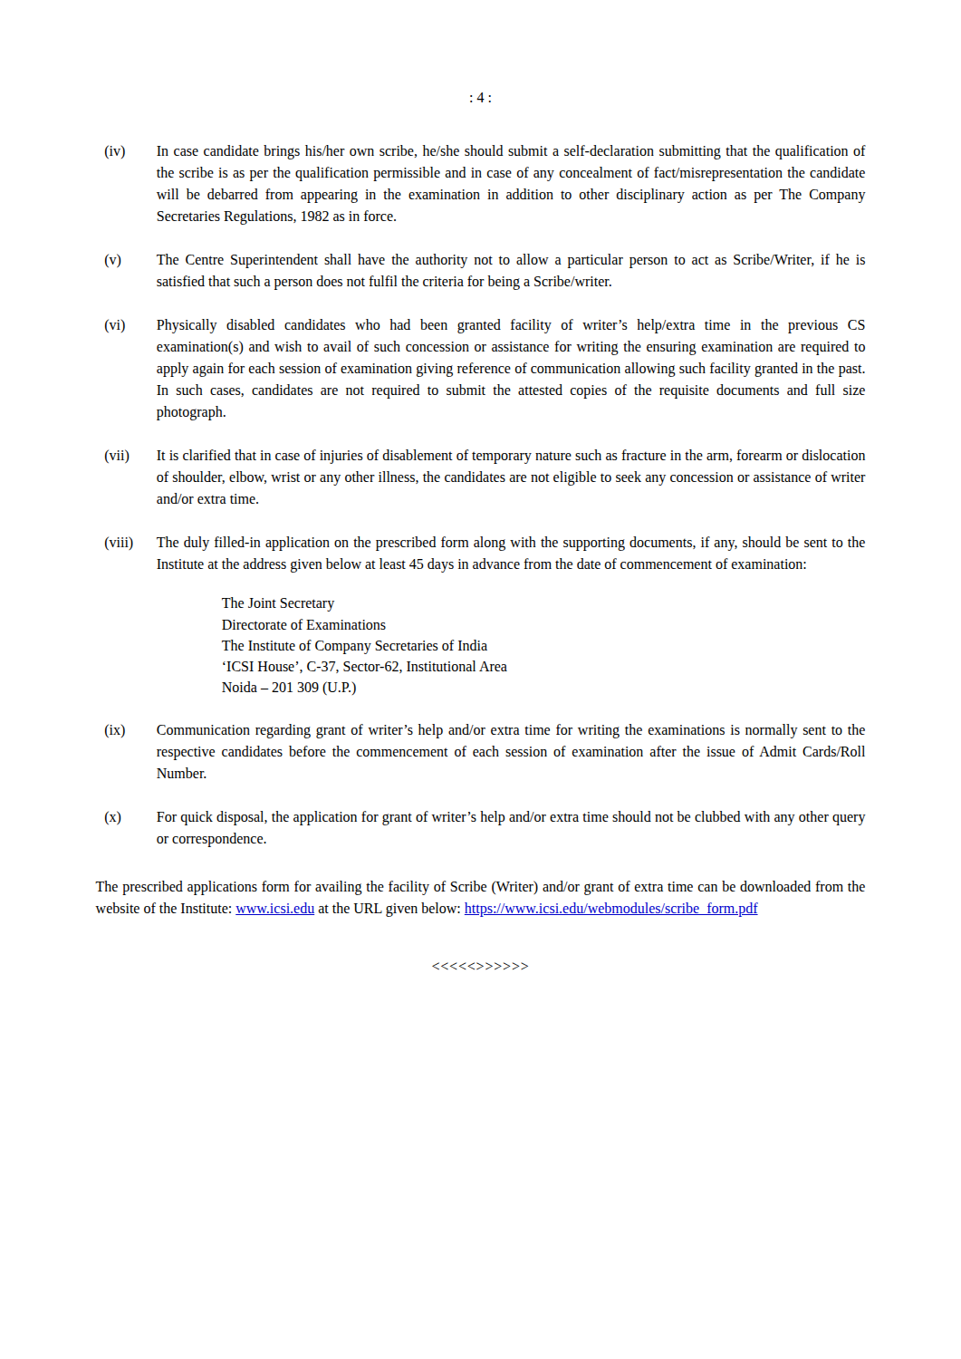: 4 :
(iv) In case candidate brings his/her own scribe, he/she should submit a self-declaration submitting that the qualification of the scribe is as per the qualification permissible and in case of any concealment of fact/misrepresentation the candidate will be debarred from appearing in the examination in addition to other disciplinary action as per The Company Secretaries Regulations, 1982 as in force.
(v) The Centre Superintendent shall have the authority not to allow a particular person to act as Scribe/Writer, if he is satisfied that such a person does not fulfil the criteria for being a Scribe/writer.
(vi) Physically disabled candidates who had been granted facility of writer’s help/extra time in the previous CS examination(s) and wish to avail of such concession or assistance for writing the ensuring examination are required to apply again for each session of examination giving reference of communication allowing such facility granted in the past. In such cases, candidates are not required to submit the attested copies of the requisite documents and full size photograph.
(vii) It is clarified that in case of injuries of disablement of temporary nature such as fracture in the arm, forearm or dislocation of shoulder, elbow, wrist or any other illness, the candidates are not eligible to seek any concession or assistance of writer and/or extra time.
(viii) The duly filled-in application on the prescribed form along with the supporting documents, if any, should be sent to the Institute at the address given below at least 45 days in advance from the date of commencement of examination:
The Joint Secretary
Directorate of Examinations
The Institute of Company Secretaries of India
‘ICSI House’, C-37, Sector-62, Institutional Area
Noida – 201 309 (U.P.)
(ix) Communication regarding grant of writer’s help and/or extra time for writing the examinations is normally sent to the respective candidates before the commencement of each session of examination after the issue of Admit Cards/Roll Number.
(x) For quick disposal, the application for grant of writer’s help and/or extra time should not be clubbed with any other query or correspondence.
The prescribed applications form for availing the facility of Scribe (Writer) and/or grant of extra time can be downloaded from the website of the Institute: www.icsi.edu at the URL given below: https://www.icsi.edu/webmodules/scribe_form.pdf
<<<<<>>>>>>